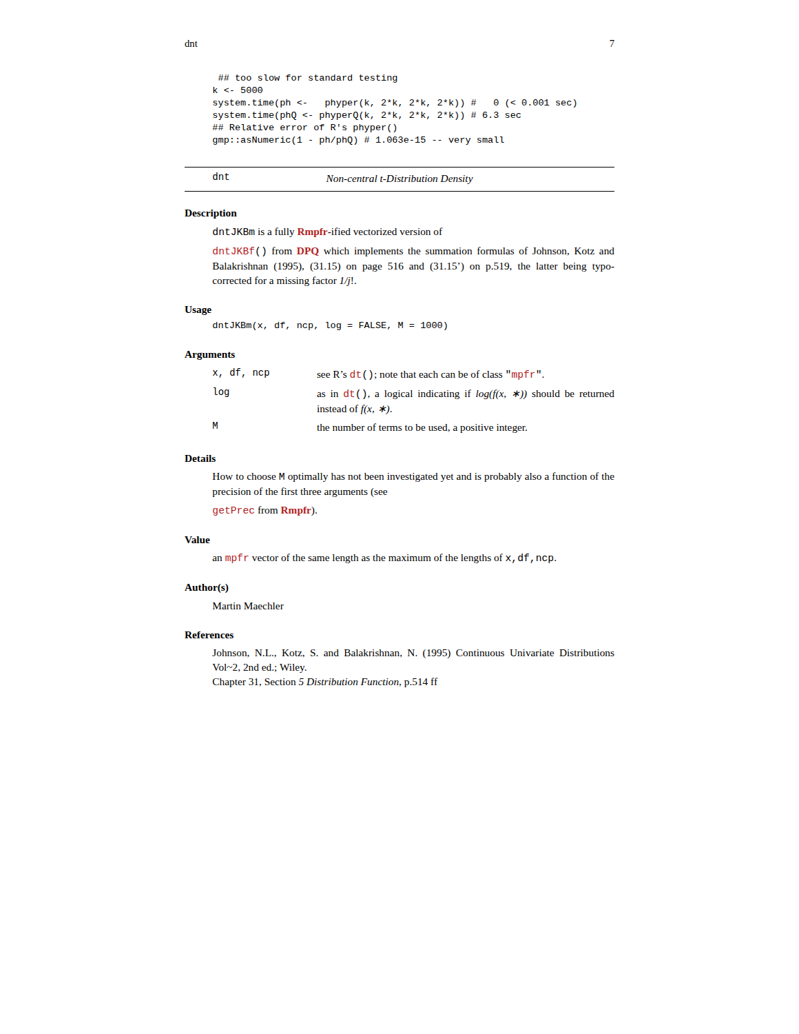dnt
7
 ## too slow for standard testing
k <- 5000
system.time(ph <-   phyper(k, 2*k, 2*k, 2*k)) #   0 (< 0.001 sec)
system.time(phQ <- phyperQ(k, 2*k, 2*k, 2*k)) # 6.3 sec
## Relative error of R's phyper()
gmp::asNumeric(1 - ph/phQ) # 1.063e-15 -- very small
dnt
Non-central t-Distribution Density
Description
dntJKBm is a fully Rmpfr-ified vectorized version of
dntJKBf() from DPQ which implements the summation formulas of Johnson, Kotz and Balakrishnan (1995), (31.15) on page 516 and (31.15’) on p.519, the latter being typo-corrected for a missing factor 1/j!.
Usage
dntJKBm(x, df, ncp, log = FALSE, M = 1000)
Arguments
| x, df, ncp | see R’s dt () ; note that each can be of class " mpfr " . |
| log | as in dt () , a logical indicating if log(f(x, ∗)) should be returned instead of f(x, ∗) . |
| M | the number of terms to be used, a positive integer. |
Details
How to choose M optimally has not been investigated yet and is probably also a function of the precision of the first three arguments (see
getPrec from Rmpfr).
Value
an mpfr vector of the same length as the maximum of the lengths of x,df,ncp.
Author(s)
Martin Maechler
References
Johnson, N.L., Kotz, S. and Balakrishnan, N. (1995) Continuous Univariate Distributions Vol~2, 2nd ed.; Wiley.
Chapter 31, Section 5 Distribution Function, p.514 ff